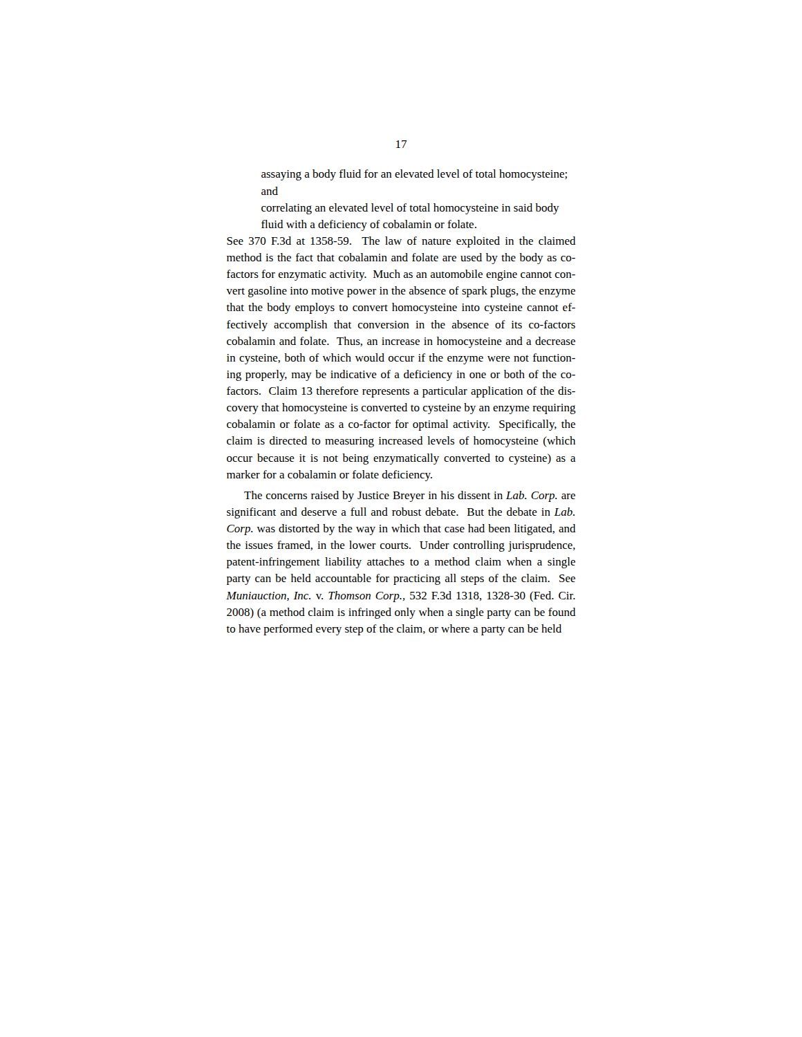17
assaying a body fluid for an elevated level of total homocysteine; and
correlating an elevated level of total homocysteine in said body fluid with a deficiency of cobalamin or folate.
See 370 F.3d at 1358-59. The law of nature exploited in the claimed method is the fact that cobalamin and folate are used by the body as co-factors for enzymatic activity. Much as an automobile engine cannot convert gasoline into motive power in the absence of spark plugs, the enzyme that the body employs to convert homocysteine into cysteine cannot effectively accomplish that conversion in the absence of its co-factors cobalamin and folate. Thus, an increase in homocysteine and a decrease in cysteine, both of which would occur if the enzyme were not functioning properly, may be indicative of a deficiency in one or both of the co-factors. Claim 13 therefore represents a particular application of the discovery that homocysteine is converted to cysteine by an enzyme requiring cobalamin or folate as a co-factor for optimal activity. Specifically, the claim is directed to measuring increased levels of homocysteine (which occur because it is not being enzymatically converted to cysteine) as a marker for a cobalamin or folate deficiency.
The concerns raised by Justice Breyer in his dissent in Lab. Corp. are significant and deserve a full and robust debate. But the debate in Lab. Corp. was distorted by the way in which that case had been litigated, and the issues framed, in the lower courts. Under controlling jurisprudence, patent-infringement liability attaches to a method claim when a single party can be held accountable for practicing all steps of the claim. See Muniauction, Inc. v. Thomson Corp., 532 F.3d 1318, 1328-30 (Fed. Cir. 2008) (a method claim is infringed only when a single party can be found to have performed every step of the claim, or where a party can be held